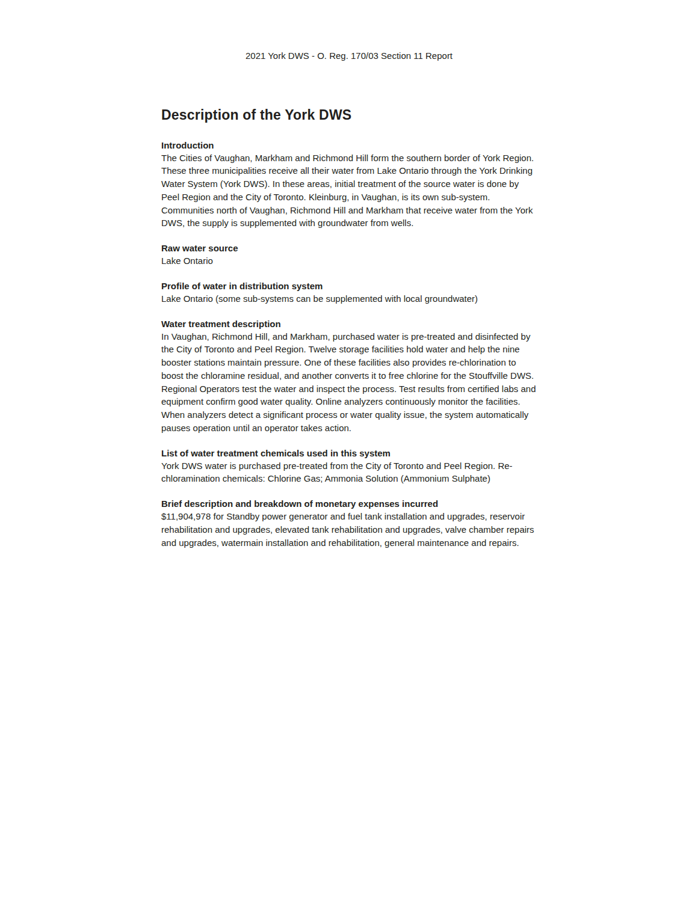2021 York DWS - O. Reg. 170/03 Section 11 Report
Description of the York DWS
Introduction
The Cities of Vaughan, Markham and Richmond Hill form the southern border of York Region. These three municipalities receive all their water from Lake Ontario through the York Drinking Water System (York DWS). In these areas, initial treatment of the source water is done by Peel Region and the City of Toronto. Kleinburg, in Vaughan, is its own sub-system. Communities north of Vaughan, Richmond Hill and Markham that receive water from the York DWS, the supply is supplemented with groundwater from wells.
Raw water source
Lake Ontario
Profile of water in distribution system
Lake Ontario (some sub-systems can be supplemented with local groundwater)
Water treatment description
In Vaughan, Richmond Hill, and Markham, purchased water is pre-treated and disinfected by the City of Toronto and Peel Region. Twelve storage facilities hold water and help the nine booster stations maintain pressure. One of these facilities also provides re-chlorination to boost the chloramine residual, and another converts it to free chlorine for the Stouffville DWS. Regional Operators test the water and inspect the process. Test results from certified labs and equipment confirm good water quality. Online analyzers continuously monitor the facilities. When analyzers detect a significant process or water quality issue, the system automatically pauses operation until an operator takes action.
List of water treatment chemicals used in this system
York DWS water is purchased pre-treated from the City of Toronto and Peel Region. Re-chloramination chemicals: Chlorine Gas; Ammonia Solution (Ammonium Sulphate)
Brief description and breakdown of monetary expenses incurred
$11,904,978 for Standby power generator and fuel tank installation and upgrades, reservoir rehabilitation and upgrades, elevated tank rehabilitation and upgrades, valve chamber repairs and upgrades, watermain installation and rehabilitation, general maintenance and repairs.